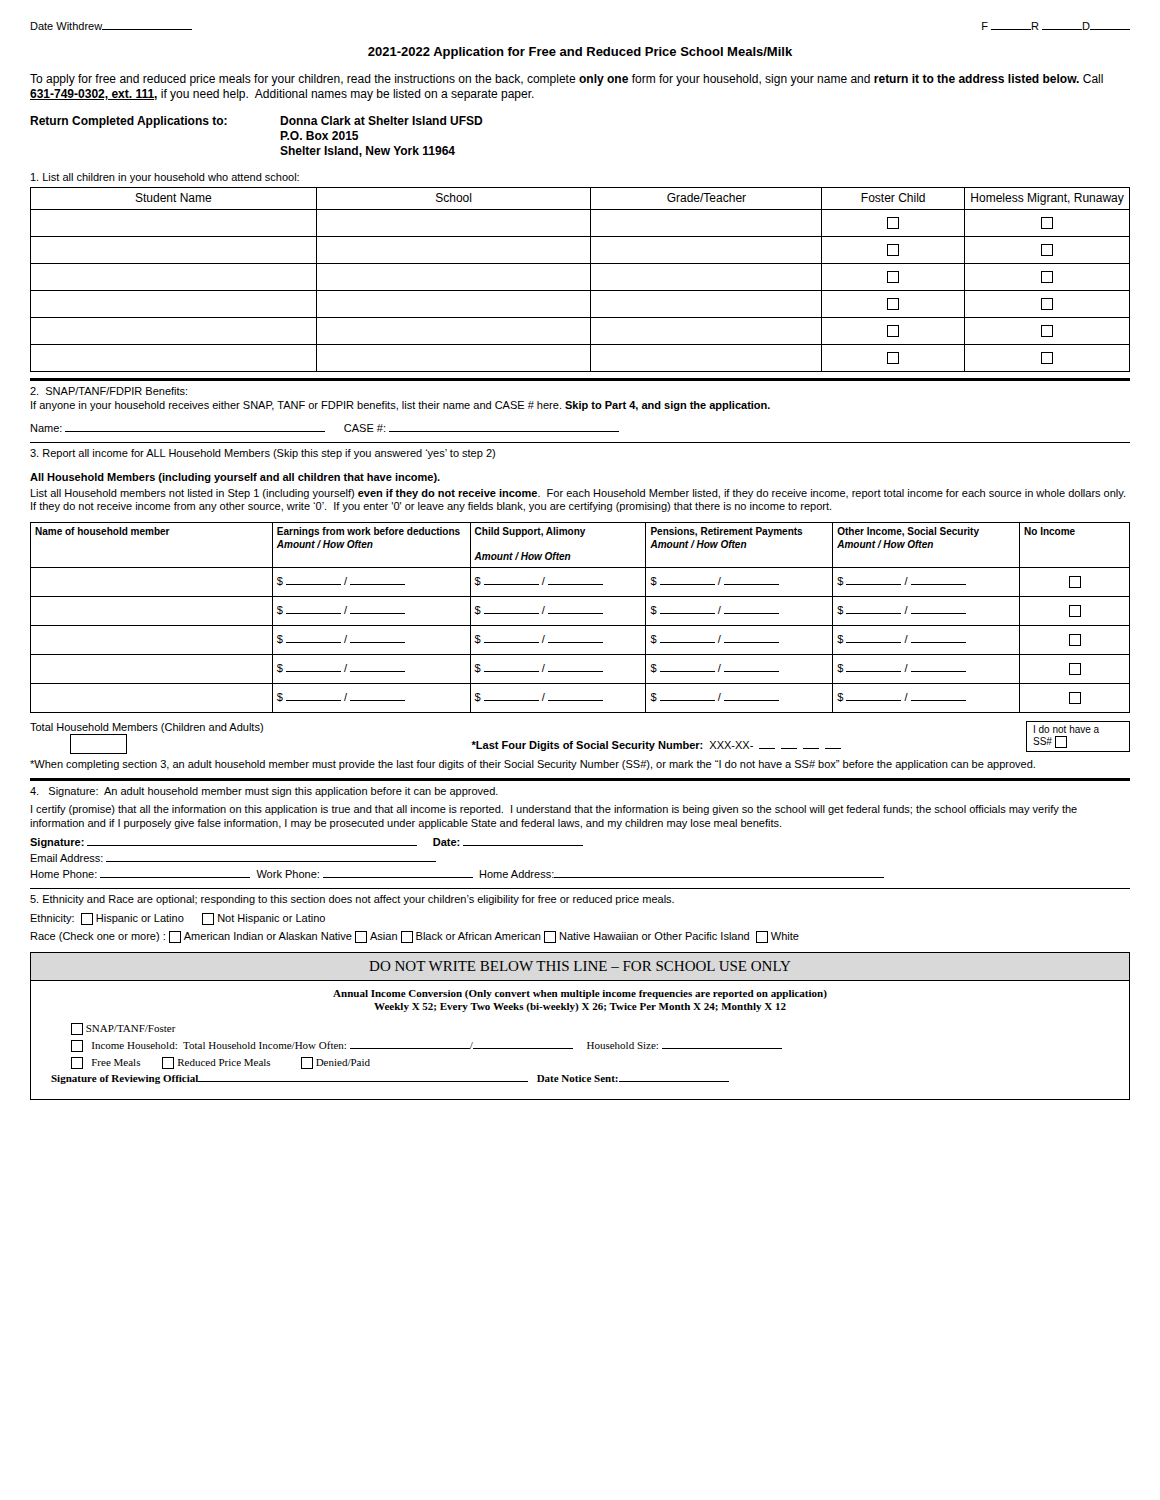Date Withdrew
F R D
2021-2022 Application for Free and Reduced Price School Meals/Milk
To apply for free and reduced price meals for your children, read the instructions on the back, complete only one form for your household, sign your name and return it to the address listed below. Call 631-749-0302, ext. 111, if you need help. Additional names may be listed on a separate paper.
Return Completed Applications to:
Donna Clark at Shelter Island UFSD
P.O. Box 2015
Shelter Island, New York 11964
1. List all children in your household who attend school:
| Student Name | School | Grade/Teacher | Foster Child | Homeless Migrant, Runaway |
| --- | --- | --- | --- | --- |
2. SNAP/TANF/FDPIR Benefits:
If anyone in your household receives either SNAP, TANF or FDPIR benefits, list their name and CASE # here. Skip to Part 4, and sign the application.
Name: CASE #:
3. Report all income for ALL Household Members (Skip this step if you answered ‘yes’ to step 2)
All Household Members (including yourself and all children that have income).
List all Household members not listed in Step 1 (including yourself) even if they do not receive income. For each Household Member listed, if they do receive income, report total income for each source in whole dollars only. If they do not receive income from any other source, write ‘0’. If you enter '0' or leave any fields blank, you are certifying (promising) that there is no income to report.
| Name of household member | Earnings from work before deductions Amount / How Often | Child Support, Alimony Amount / How Often | Pensions, Retirement Payments Amount / How Often | Other Income, Social Security Amount / How Often | No Income |
| --- | --- | --- | --- | --- | --- |
| | $ / | $ / | $ / | $ / | |
| | $ / | $ / | $ / | $ / | |
| | $ / | $ / | $ / | $ / | |
| | $ / | $ / | $ / | $ / | |
| | $ / | $ / | $ / | $ / | |
Total Household Members (Children and Adults)
*Last Four Digits of Social Security Number: XXX-XX-
I do not have a
SS#
*When completing section 3, an adult household member must provide the last four digits of their Social Security Number (SS#), or mark the “I do not have a SS# box” before the application can be approved.
4. Signature: An adult household member must sign this application before it can be approved.
I certify (promise) that all the information on this application is true and that all income is reported. I understand that the information is being given so the school will get federal funds; the school officials may verify the information and if I purposely give false information, I may be prosecuted under applicable State and federal laws, and my children may lose meal benefits.
Signature: Date:
Email Address:
Home Phone: Work Phone: Home Address:
5. Ethnicity and Race are optional; responding to this section does not affect your children’s eligibility for free or reduced price meals.
Ethnicity: Hispanic or Latino Not Hispanic or Latino
Race (Check one or more) : American Indian or Alaskan Native Asian Black or African American Native Hawaiian or Other Pacific Island White
DO NOT WRITE BELOW THIS LINE – FOR SCHOOL USE ONLY
Annual Income Conversion (Only convert when multiple income frequencies are reported on application)
Weekly X 52; Every Two Weeks (bi-weekly) X 26; Twice Per Month X 24; Monthly X 12
SNAP/TANF/Foster
Income Household: Total Household Income/How Often: / Household Size:
Free Meals Reduced Price Meals Denied/Paid
Signature of Reviewing Official Date Notice Sent: